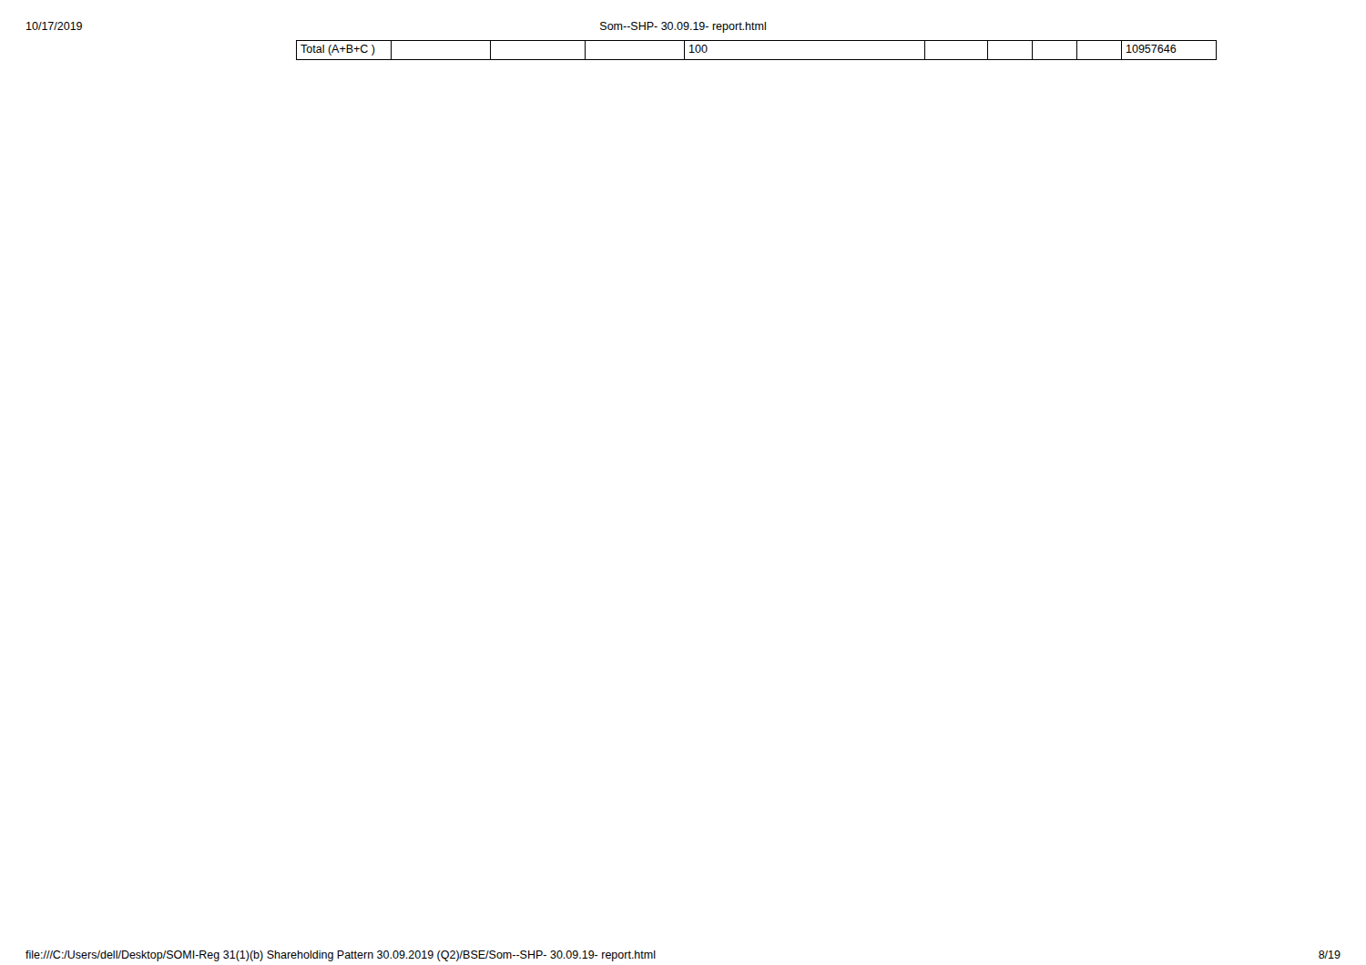10/17/2019 Som--SHP- 30.09.19- report.html
| Total (A+B+C ) | | | | 100 | | | | | 10957646 |
file:///C:/Users/dell/Desktop/SOMI-Reg 31(1)(b) Shareholding Pattern 30.09.2019 (Q2)/BSE/Som--SHP- 30.09.19- report.html 8/19